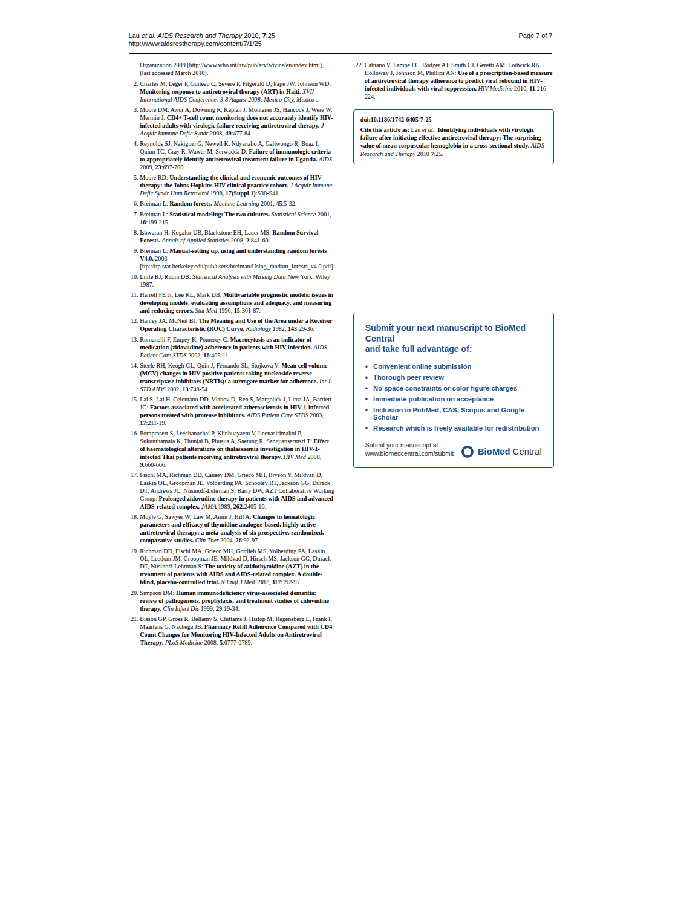Lau et al. AIDS Research and Therapy 2010, 7:25
http://www.aidsrestherapy.com/content/7/1/25
Page 7 of 7
Organization 2009 [http://www.who.int/hiv/pub/arv/advice/en/index.html], (last accessed March 2010).
Charles M, Leger P, Guiteau C, Severe P, Fitgerald D, Pape JW, Johnson WD: Monitoring response to antiretroviral therapy (ART) in Haiti. XVII International AIDS Conference: 3-8 August 2008; Mexico City, Mexico .
Moore DM, Awor A, Downing R, Kaplan J, Montaner JS, Hancock J, Were W, Mermin J: CD4+ T-cell count monitoring does not accurately identify HIV-infected adults with virologic failure receiving antiretroviral therapy. J Acquir Immune Defic Syndr 2008, 49:477-84.
Reynolds SJ, Nakigozi G, Newell K, Ndyanabo A, Galiwongo R, Boaz I, Quinn TC, Gray R, Wawer M, Serwadda D: Failure of immunologic criteria to appropriately identify antiretroviral treatment failure in Uganda. AIDS 2009, 23:697-700.
Moore RD: Understanding the clinical and economic outcomes of HIV therapy: the Johns Hopkins HIV clinical practice cohort. J Acquir Immune Defic Syndr Hum Retrovirol 1998, 17(Suppl 1):S38-S41.
Breiman L: Random forests. Machine Learning 2001, 45:5-32.
Breiman L: Statistical modeling: The two cultures. Statistical Science 2001, 16:199-215.
Ishwaran H, Kogalur UB, Blackstone EH, Lauer MS: Random Survival Forests. Annals of Applied Statistics 2008, 2:841-60.
Breiman L: Manual-setting up, using and understanding random forests V4.0. 2003 [ftp://ftp.stat.berkeley.edu/pub/users/breiman/Using_random_forests_v4.0.pdf].
Little RJ, Rubin DB: Statistical Analysis with Missing Data New York: Wiley 1987.
Harrell FE Jr, Lee KL, Mark DB: Multivariable prognostic models: issues in developing models, evaluating assumptions and adequacy, and measuring and reducing errors. Stat Med 1996, 15:361-87.
Hanley JA, McNeil BJ: The Meaning and Use of the Area under a Receiver Operating Characteristic (ROC) Curve. Radiology 1982, 143:29-36.
Romanelli F, Empey K, Pomeroy C: Macrocytosis as an indicator of medication (zidovudine) adherence in patients with HIV infection. AIDS Patient Care STDS 2002, 16:405-11.
Steele RH, Keogh GL, Quin J, Fernando SL, Stojkova V: Mean cell volume (MCV) changes in HIV-positive patients taking nucleoside reverse transcriptase inhibitors (NRTIs): a surrogate marker for adherence. Int J STD AIDS 2002, 13:748-54.
Lai S, Lai H, Celentano DD, Vlahov D, Ren S, Margolick J, Lima JA, Bartlett JG: Factors associated with accelerated atherosclerosis in HIV-1-infected persons treated with protease inhibitors. AIDS Patient Care STDS 2003, 17:211-19.
Pornprasert S, Leechanachai P, Klinbuayaem V, Leenasirimakul P, Sukunthamala K, Thunjai B, Phusua A, Saetung R, Sanguansermsri T: Effect of haematological alterations on thalassaemia investigation in HIV-1-infected Thai patients receiving antiretroviral therapy. HIV Med 2008, 9:660-666.
Fischl MA, Richman DD, Causey DM, Grieco MH, Bryson Y, Mildvan D, Laskin OL, Groopman JE, Volberding PA, Schooley RT, Jackson GG, Durack DT, Andrews JC, Nusinoff-Lehrman S, Barry DW, AZT Collaborative Working Group: Prolonged zidovudine therapy in patients with AIDS and advanced AIDS-related complex. JAMA 1989, 262:2405-10.
Moyle G, Sawyer W, Law M, Amin J, Hill A: Changes in hematologic parameters and efficacy of thymidine analogue-based, highly active antiretroviral therapy: a meta-analysis of six prospective, randomized, comparative studies. Clin Ther 2004, 26:92-97.
Richman DD, Fischl MA, Grieco MH, Gottlieb MS, Volberding PA, Laskin OL, Leedom JM, Groopman JE, Mildvad D, Hirsch MS, Jackson GG, Durack DT, Nusinoff-Lehrman S: The toxicity of azidothymidine (AZT) in the treatment of patients with AIDS and AIDS-related complex. A double-blind, placebo-controlled trial. N Engl J Med 1987, 317:192-97.
Simpson DM: Human immunodeficiency virus-associated dementia: review of pathogenesis, prophylaxis, and treatment studies of zidovudine therapy. Clin Infect Dis 1999, 29:19-34.
Bisson GP, Gross R, Bellamy S, Chittams J, Hislop M, Regensberg L, Frank I, Maartens G, Nachega JB: Pharmacy Refill Adherence Compared with CD4 Count Changes for Monitoring HIV-Infected Adults on Antiretroviral Therapy. PLoS Medicine 2008, 5:0777-0789.
Cabiano V, Lampe FC, Rodger AJ, Smith CJ, Geretti AM, Lodwick RK, Holloway J, Johnson M, Phillips AN: Use of a prescription-based measure of antiretroviral therapy adherence to predict viral rebound in HIV-infected individuals with viral suppression. HIV Medicine 2010, 11:216-224.
doi:10.1186/1742-6405-7-25
Cite this article as: Lau et al.: Identifying individuals with virologic failure after initiating effective antiretroviral therapy: The surprising value of mean corpuscular hemoglobin in a cross-sectional study. AIDS Research and Therapy 2010 7:25.
Submit your next manuscript to BioMed Central
and take full advantage of:
Convenient online submission
Thorough peer review
No space constraints or color figure charges
Immediate publication on acceptance
Inclusion in PubMed, CAS, Scopus and Google Scholar
Research which is freely available for redistribution
Submit your manuscript at
www.biomedcentral.com/submit
BioMed Central